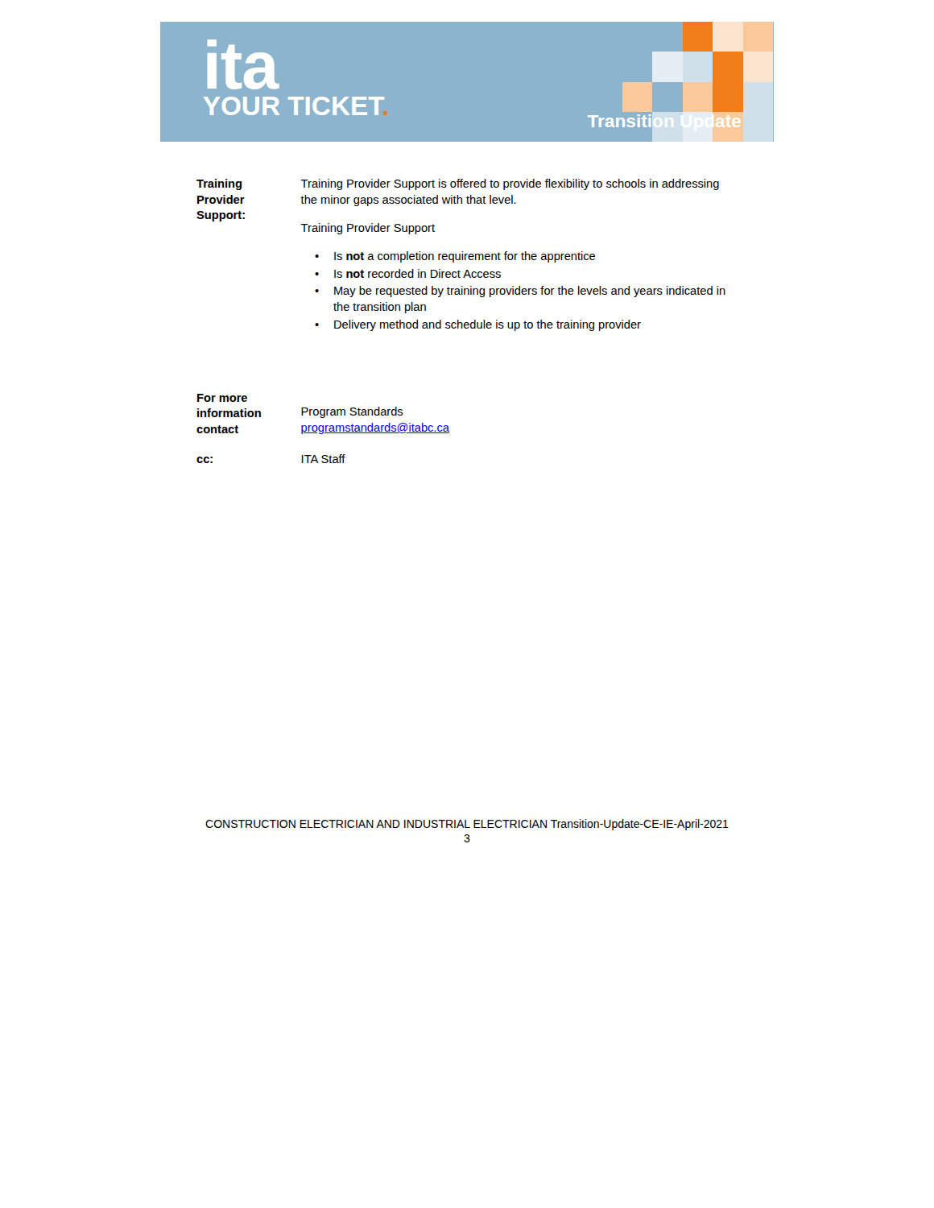ita YOUR TICKET.
Transition Update
Training
Provider
Support:
Training Provider Support is offered to provide flexibility to schools in addressing the minor gaps associated with that level.
Training Provider Support
Is not a completion requirement for the apprentice
Is not recorded in Direct Access
May be requested by training providers for the levels and years indicated in the transition plan
Delivery method and schedule is up to the training provider
For more
information
contact
Program Standards
programstandards@itabc.ca
cc:
ITA Staff
CONSTRUCTION ELECTRICIAN AND INDUSTRIAL ELECTRICIAN Transition-Update-CE-IE-April-2021
3